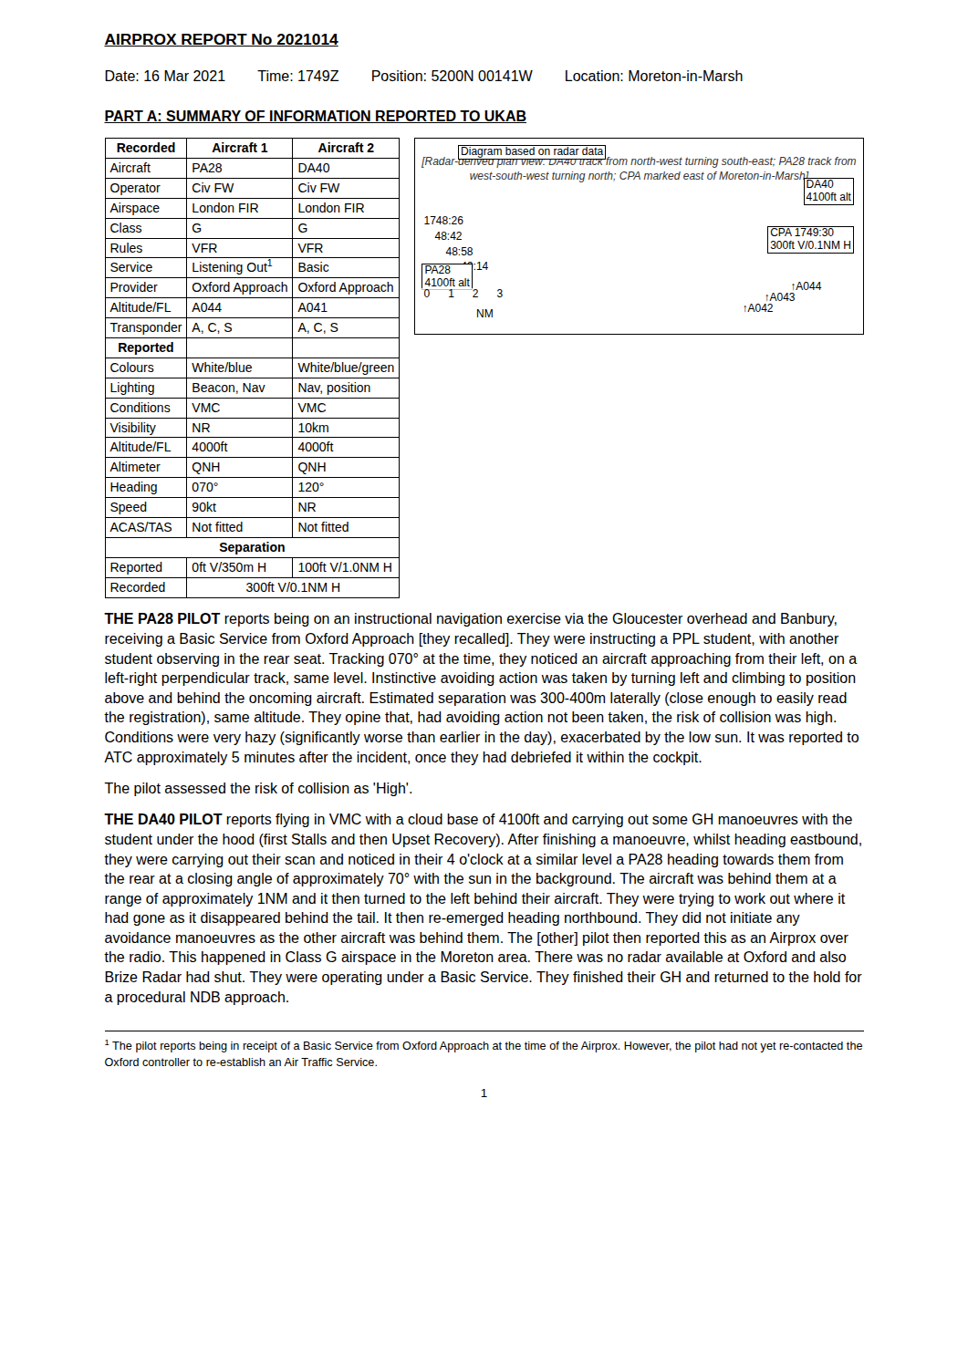AIRPROX REPORT No 2021014
Date: 16 Mar 2021 Time: 1749Z Position: 5200N 00141W Location: Moreton-in-Marsh
PART A: SUMMARY OF INFORMATION REPORTED TO UKAB
| Recorded | Aircraft 1 | Aircraft 2 |
| --- | --- | --- |
| Aircraft | PA28 | DA40 |
| Operator | Civ FW | Civ FW |
| Airspace | London FIR | London FIR |
| Class | G | G |
| Rules | VFR | VFR |
| Service | Listening Out 1 | Basic |
| Provider | Oxford Approach | Oxford Approach |
| Altitude/FL | A044 | A041 |
| Transponder | A, C, S | A, C, S |
| Reported | | |
| Colours | White/blue | White/blue/green |
| Lighting | Beacon, Nav | Nav, position |
| Conditions | VMC | VMC |
| Visibility | NR | 10km |
| Altitude/FL | 4000ft | 4000ft |
| Altimeter | QNH | QNH |
| Heading | 070° | 120° |
| Speed | 90kt | NR |
| ACAS/TAS | Not fitted | Not fitted |
| Separation |
| Reported | 0ft V/350m H | 100ft V/1.0NM H |
| Recorded | 300ft V/0.1NM H |
Diagram based on radar data
DA40
4100ft alt
1748:26
48:42
CPA 1749:30
300ft V/0.1NM H
48:58
49:14
PA28
4100ft alt
↑A044
↑A043
↑A042
0 1 2 3
NM
[Radar-derived plan view: DA40 track from north-west turning south-east; PA28 track from west-south-west turning north; CPA marked east of Moreton-in-Marsh]
THE PA28 PILOT reports being on an instructional navigation exercise via the Gloucester overhead and Banbury, receiving a Basic Service from Oxford Approach [they recalled]. They were instructing a PPL student, with another student observing in the rear seat. Tracking 070° at the time, they noticed an aircraft approaching from their left, on a left-right perpendicular track, same level. Instinctive avoiding action was taken by turning left and climbing to position above and behind the oncoming aircraft. Estimated separation was 300-400m laterally (close enough to easily read the registration), same altitude. They opine that, had avoiding action not been taken, the risk of collision was high. Conditions were very hazy (significantly worse than earlier in the day), exacerbated by the low sun. It was reported to ATC approximately 5 minutes after the incident, once they had debriefed it within the cockpit.
The pilot assessed the risk of collision as 'High'.
THE DA40 PILOT reports flying in VMC with a cloud base of 4100ft and carrying out some GH manoeuvres with the student under the hood (first Stalls and then Upset Recovery). After finishing a manoeuvre, whilst heading eastbound, they were carrying out their scan and noticed in their 4 o'clock at a similar level a PA28 heading towards them from the rear at a closing angle of approximately 70° with the sun in the background. The aircraft was behind them at a range of approximately 1NM and it then turned to the left behind their aircraft. They were trying to work out where it had gone as it disappeared behind the tail. It then re-emerged heading northbound. They did not initiate any avoidance manoeuvres as the other aircraft was behind them. The [other] pilot then reported this as an Airprox over the radio. This happened in Class G airspace in the Moreton area. There was no radar available at Oxford and also Brize Radar had shut. They were operating under a Basic Service. They finished their GH and returned to the hold for a procedural NDB approach.
1 The pilot reports being in receipt of a Basic Service from Oxford Approach at the time of the Airprox. However, the pilot had not yet re-contacted the Oxford controller to re-establish an Air Traffic Service.
1